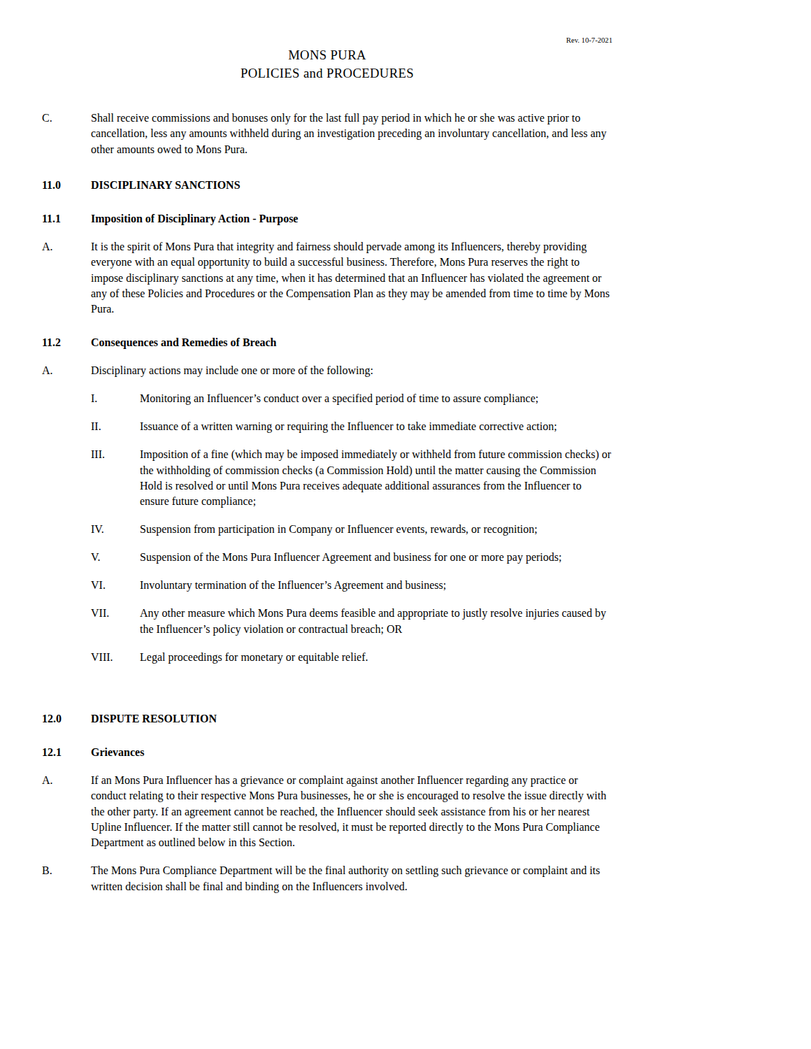Rev. 10-7-2021
MONS PURA
POLICIES and PROCEDURES
C.
Shall receive commissions and bonuses only for the last full pay period in which he or she was active prior to cancellation, less any amounts withheld during an investigation preceding an involuntary cancellation, and less any other amounts owed to Mons Pura.
11.0
DISCIPLINARY SANCTIONS
11.1
Imposition of Disciplinary Action - Purpose
A.
It is the spirit of Mons Pura that integrity and fairness should pervade among its Influencers, thereby providing everyone with an equal opportunity to build a successful business. Therefore, Mons Pura reserves the right to impose disciplinary sanctions at any time, when it has determined that an Influencer has violated the agreement or any of these Policies and Procedures or the Compensation Plan as they may be amended from time to time by Mons Pura.
11.2
Consequences and Remedies of Breach
A.
Disciplinary actions may include one or more of the following:
I.
Monitoring an Influencer’s conduct over a specified period of time to assure compliance;
II.
Issuance of a written warning or requiring the Influencer to take immediate corrective action;
III.
Imposition of a fine (which may be imposed immediately or withheld from future commission checks) or the withholding of commission checks (a Commission Hold) until the matter causing the Commission Hold is resolved or until Mons Pura receives adequate additional assurances from the Influencer to ensure future compliance;
IV.
Suspension from participation in Company or Influencer events, rewards, or recognition;
V.
Suspension of the Mons Pura Influencer Agreement and business for one or more pay periods;
VI.
Involuntary termination of the Influencer’s Agreement and business;
VII.
Any other measure which Mons Pura deems feasible and appropriate to justly resolve injuries caused by the Influencer’s policy violation or contractual breach; OR
VIII.
Legal proceedings for monetary or equitable relief.
12.0
DISPUTE RESOLUTION
12.1
Grievances
A.
If an Mons Pura Influencer has a grievance or complaint against another Influencer regarding any practice or conduct relating to their respective Mons Pura businesses, he or she is encouraged to resolve the issue directly with the other party. If an agreement cannot be reached, the Influencer should seek assistance from his or her nearest Upline Influencer. If the matter still cannot be resolved, it must be reported directly to the Mons Pura Compliance Department as outlined below in this Section.
B.
The Mons Pura Compliance Department will be the final authority on settling such grievance or complaint and its written decision shall be final and binding on the Influencers involved.